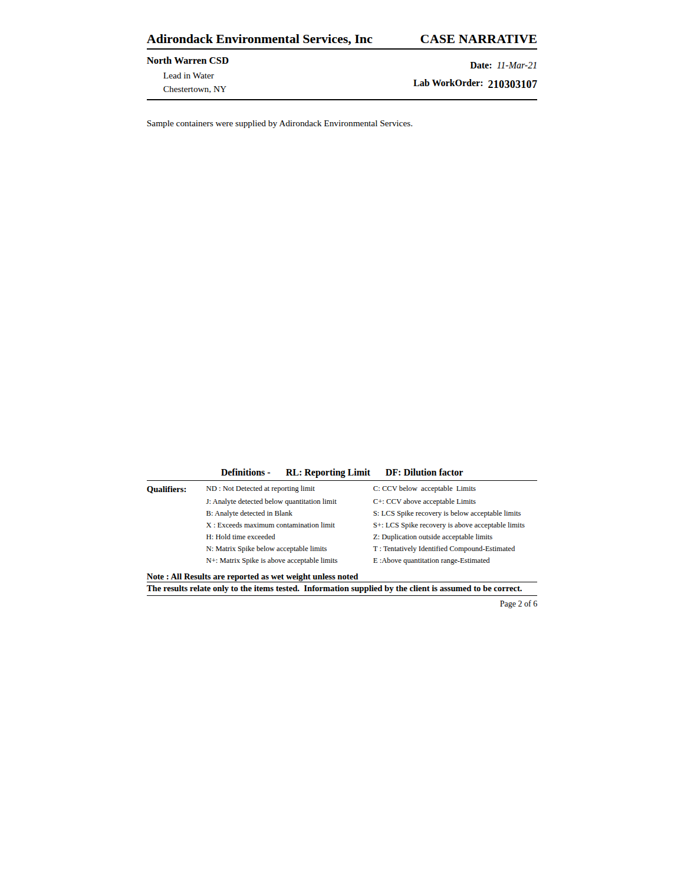Adirondack Environmental Services, Inc
CASE NARRATIVE
North Warren CSD
Lead in Water
Chestertown, NY
Date: 11-Mar-21
Lab WorkOrder: 210303107
Sample containers were supplied by Adirondack Environmental Services.
Definitions - RL: Reporting Limit DF: Dilution factor
| Qualifiers: | ND : Not Detected at reporting limit | C: CCV below acceptable Limits |
| | J: Analyte detected below quantitation limit | C+: CCV above acceptable Limits |
| | B: Analyte detected in Blank | S: LCS Spike recovery is below acceptable limits |
| | X : Exceeds maximum contamination limit | S+: LCS Spike recovery is above acceptable limits |
| | H: Hold time exceeded | Z: Duplication outside acceptable limits |
| | N: Matrix Spike below acceptable limits | T : Tentatively Identified Compound-Estimated |
| | N+: Matrix Spike is above acceptable limits | E :Above quantitation range-Estimated |
Note : All Results are reported as wet weight unless noted
The results relate only to the items tested. Information supplied by the client is assumed to be correct.
Page 2 of 6